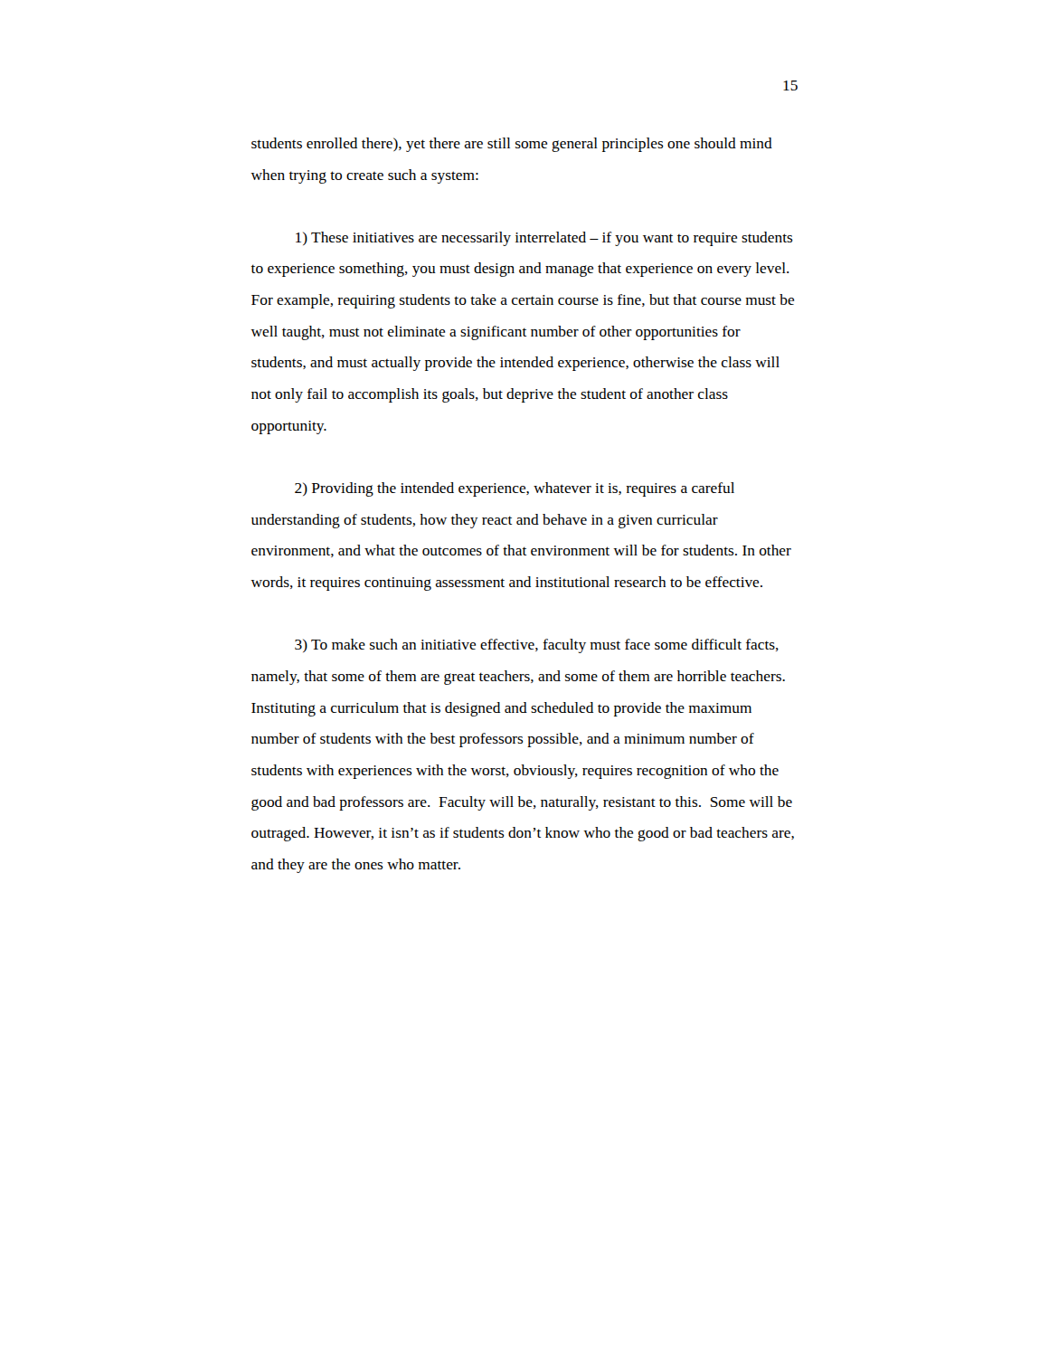15
students enrolled there), yet there are still some general principles one should mind when trying to create such a system:
1) These initiatives are necessarily interrelated – if you want to require students to experience something, you must design and manage that experience on every level. For example, requiring students to take a certain course is fine, but that course must be well taught, must not eliminate a significant number of other opportunities for students, and must actually provide the intended experience, otherwise the class will not only fail to accomplish its goals, but deprive the student of another class opportunity.
2) Providing the intended experience, whatever it is, requires a careful understanding of students, how they react and behave in a given curricular environment, and what the outcomes of that environment will be for students. In other words, it requires continuing assessment and institutional research to be effective.
3) To make such an initiative effective, faculty must face some difficult facts, namely, that some of them are great teachers, and some of them are horrible teachers. Instituting a curriculum that is designed and scheduled to provide the maximum number of students with the best professors possible, and a minimum number of students with experiences with the worst, obviously, requires recognition of who the good and bad professors are. Faculty will be, naturally, resistant to this. Some will be outraged. However, it isn’t as if students don’t know who the good or bad teachers are, and they are the ones who matter.